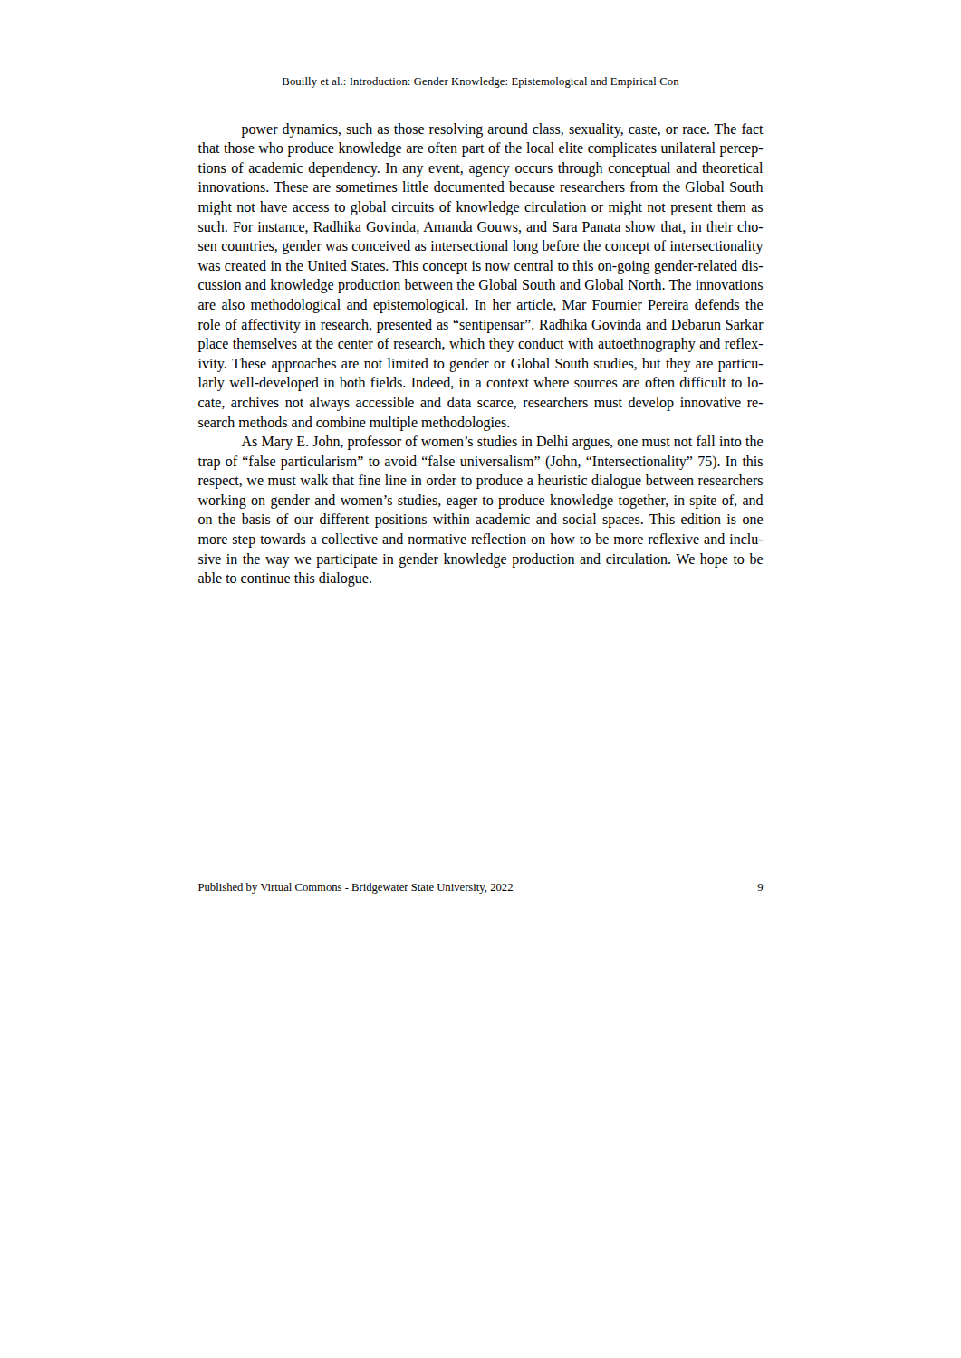Bouilly et al.: Introduction: Gender Knowledge: Epistemological and Empirical Con
power dynamics, such as those resolving around class, sexuality, caste, or race. The fact that those who produce knowledge are often part of the local elite complicates unilateral perceptions of academic dependency. In any event, agency occurs through conceptual and theoretical innovations. These are sometimes little documented because researchers from the Global South might not have access to global circuits of knowledge circulation or might not present them as such. For instance, Radhika Govinda, Amanda Gouws, and Sara Panata show that, in their chosen countries, gender was conceived as intersectional long before the concept of intersectionality was created in the United States. This concept is now central to this on-going gender-related discussion and knowledge production between the Global South and Global North. The innovations are also methodological and epistemological. In her article, Mar Fournier Pereira defends the role of affectivity in research, presented as “sentipensar”. Radhika Govinda and Debarun Sarkar place themselves at the center of research, which they conduct with autoethnography and reflexivity. These approaches are not limited to gender or Global South studies, but they are particularly well-developed in both fields. Indeed, in a context where sources are often difficult to locate, archives not always accessible and data scarce, researchers must develop innovative research methods and combine multiple methodologies.
As Mary E. John, professor of women’s studies in Delhi argues, one must not fall into the trap of “false particularism” to avoid “false universalism” (John, “Intersectionality” 75). In this respect, we must walk that fine line in order to produce a heuristic dialogue between researchers working on gender and women’s studies, eager to produce knowledge together, in spite of, and on the basis of our different positions within academic and social spaces. This edition is one more step towards a collective and normative reflection on how to be more reflexive and inclusive in the way we participate in gender knowledge production and circulation. We hope to be able to continue this dialogue.
Published by Virtual Commons - Bridgewater State University, 2022
9